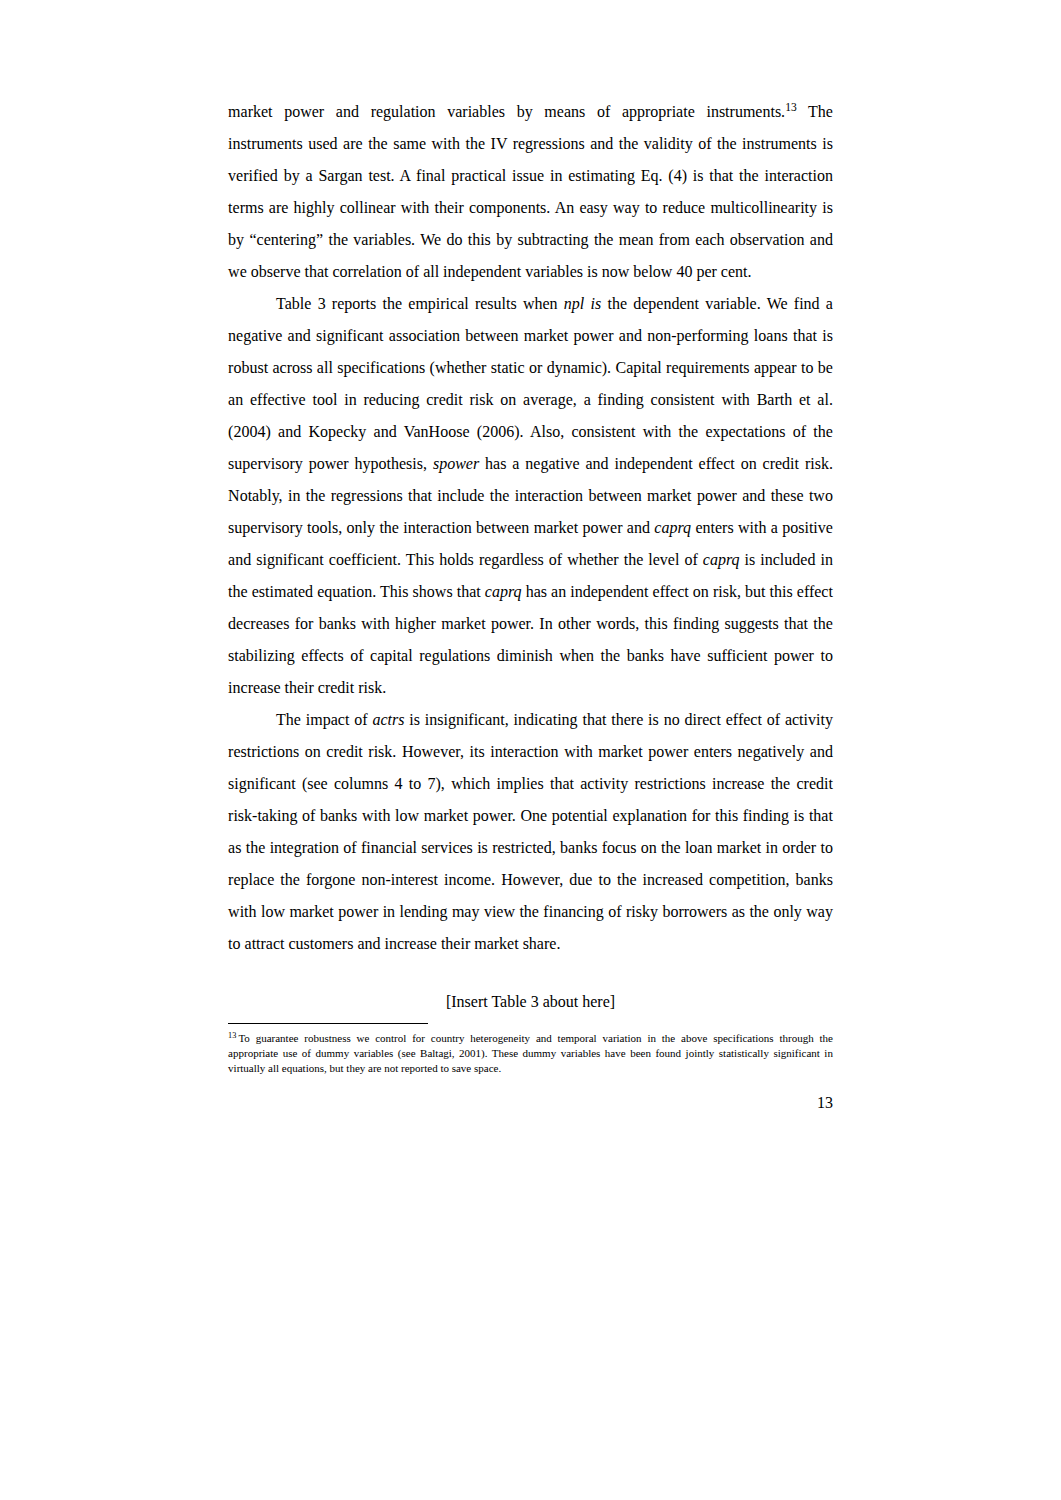market power and regulation variables by means of appropriate instruments.13 The instruments used are the same with the IV regressions and the validity of the instruments is verified by a Sargan test. A final practical issue in estimating Eq. (4) is that the interaction terms are highly collinear with their components. An easy way to reduce multicollinearity is by “centering” the variables. We do this by subtracting the mean from each observation and we observe that correlation of all independent variables is now below 40 per cent.
Table 3 reports the empirical results when npl is the dependent variable. We find a negative and significant association between market power and non-performing loans that is robust across all specifications (whether static or dynamic). Capital requirements appear to be an effective tool in reducing credit risk on average, a finding consistent with Barth et al. (2004) and Kopecky and VanHoose (2006). Also, consistent with the expectations of the supervisory power hypothesis, spower has a negative and independent effect on credit risk. Notably, in the regressions that include the interaction between market power and these two supervisory tools, only the interaction between market power and caprq enters with a positive and significant coefficient. This holds regardless of whether the level of caprq is included in the estimated equation. This shows that caprq has an independent effect on risk, but this effect decreases for banks with higher market power. In other words, this finding suggests that the stabilizing effects of capital regulations diminish when the banks have sufficient power to increase their credit risk.
The impact of actrs is insignificant, indicating that there is no direct effect of activity restrictions on credit risk. However, its interaction with market power enters negatively and significant (see columns 4 to 7), which implies that activity restrictions increase the credit risk-taking of banks with low market power. One potential explanation for this finding is that as the integration of financial services is restricted, banks focus on the loan market in order to replace the forgone non-interest income. However, due to the increased competition, banks with low market power in lending may view the financing of risky borrowers as the only way to attract customers and increase their market share.
[Insert Table 3 about here]
13To guarantee robustness we control for country heterogeneity and temporal variation in the above specifications through the appropriate use of dummy variables (see Baltagi, 2001). These dummy variables have been found jointly statistically significant in virtually all equations, but they are not reported to save space.
13